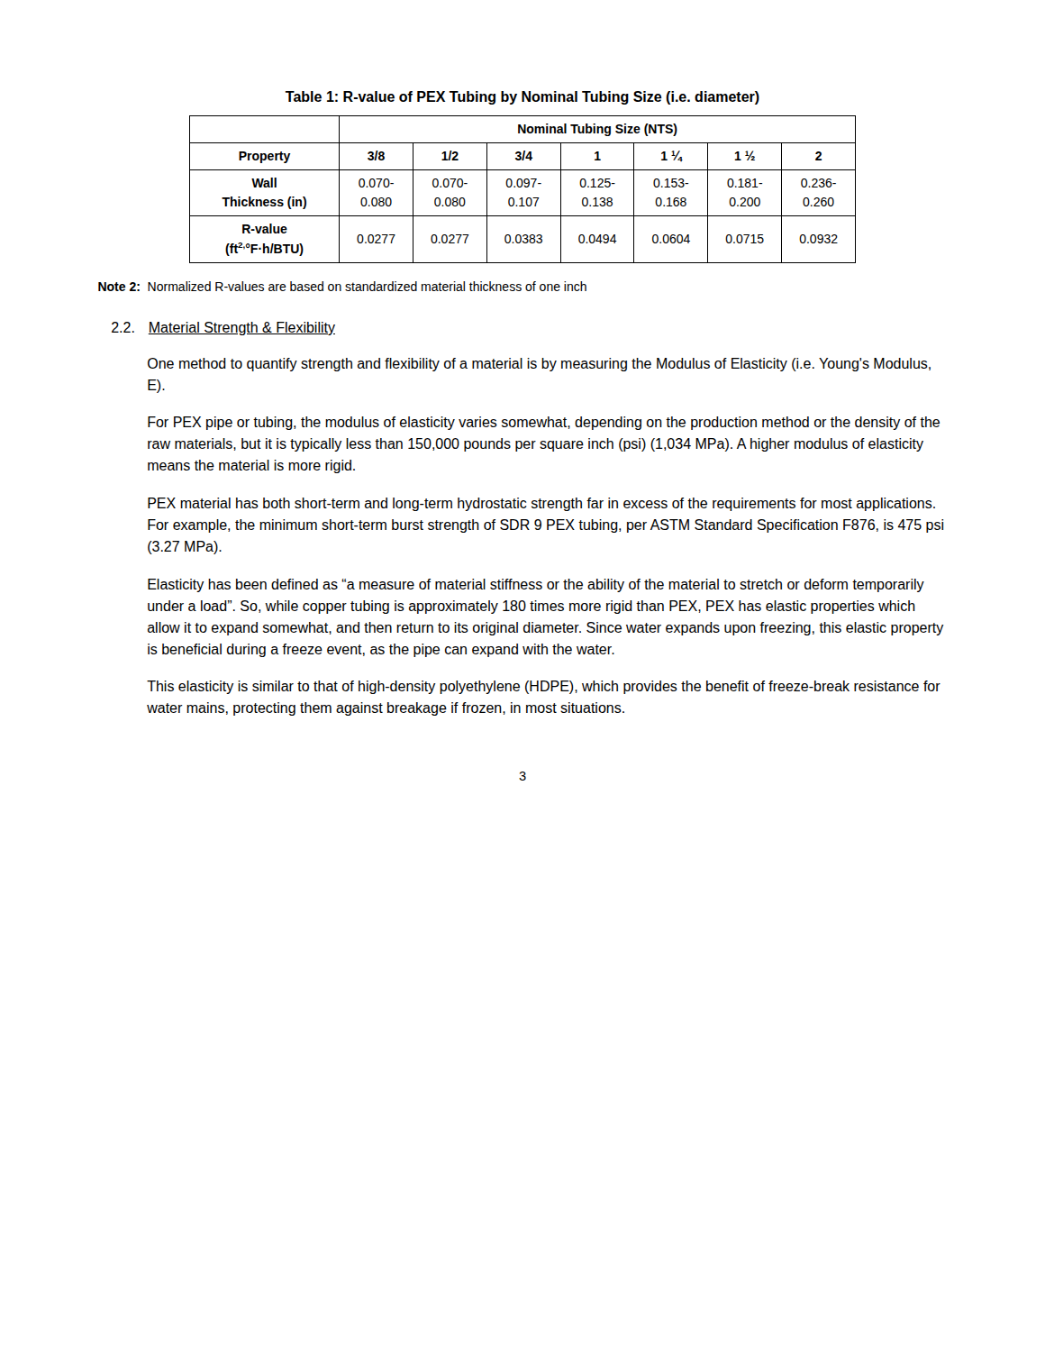Table 1: R-value of PEX Tubing by Nominal Tubing Size (i.e. diameter)
| | Nominal Tubing Size (NTS) |
| Property | 3/8 | 1/2 | 3/4 | 1 | 1 ¼ | 1 ½ | 2 |
| Wall Thickness (in) | 0.070- 0.080 | 0.070- 0.080 | 0.097- 0.107 | 0.125- 0.138 | 0.153- 0.168 | 0.181- 0.200 | 0.236- 0.260 |
| R-value (ft 2, °F·h/BTU) | 0.0277 | 0.0277 | 0.0383 | 0.0494 | 0.0604 | 0.0715 | 0.0932 |
Note 2: Normalized R-values are based on standardized material thickness of one inch
2.2. Material Strength & Flexibility
One method to quantify strength and flexibility of a material is by measuring the Modulus of Elasticity (i.e. Young's Modulus, E).
For PEX pipe or tubing, the modulus of elasticity varies somewhat, depending on the production method or the density of the raw materials, but it is typically less than 150,000 pounds per square inch (psi) (1,034 MPa). A higher modulus of elasticity means the material is more rigid.
PEX material has both short-term and long-term hydrostatic strength far in excess of the requirements for most applications. For example, the minimum short-term burst strength of SDR 9 PEX tubing, per ASTM Standard Specification F876, is 475 psi (3.27 MPa).
Elasticity has been defined as “a measure of material stiffness or the ability of the material to stretch or deform temporarily under a load”. So, while copper tubing is approximately 180 times more rigid than PEX, PEX has elastic properties which allow it to expand somewhat, and then return to its original diameter. Since water expands upon freezing, this elastic property is beneficial during a freeze event, as the pipe can expand with the water.
This elasticity is similar to that of high-density polyethylene (HDPE), which provides the benefit of freeze-break resistance for water mains, protecting them against breakage if frozen, in most situations.
3